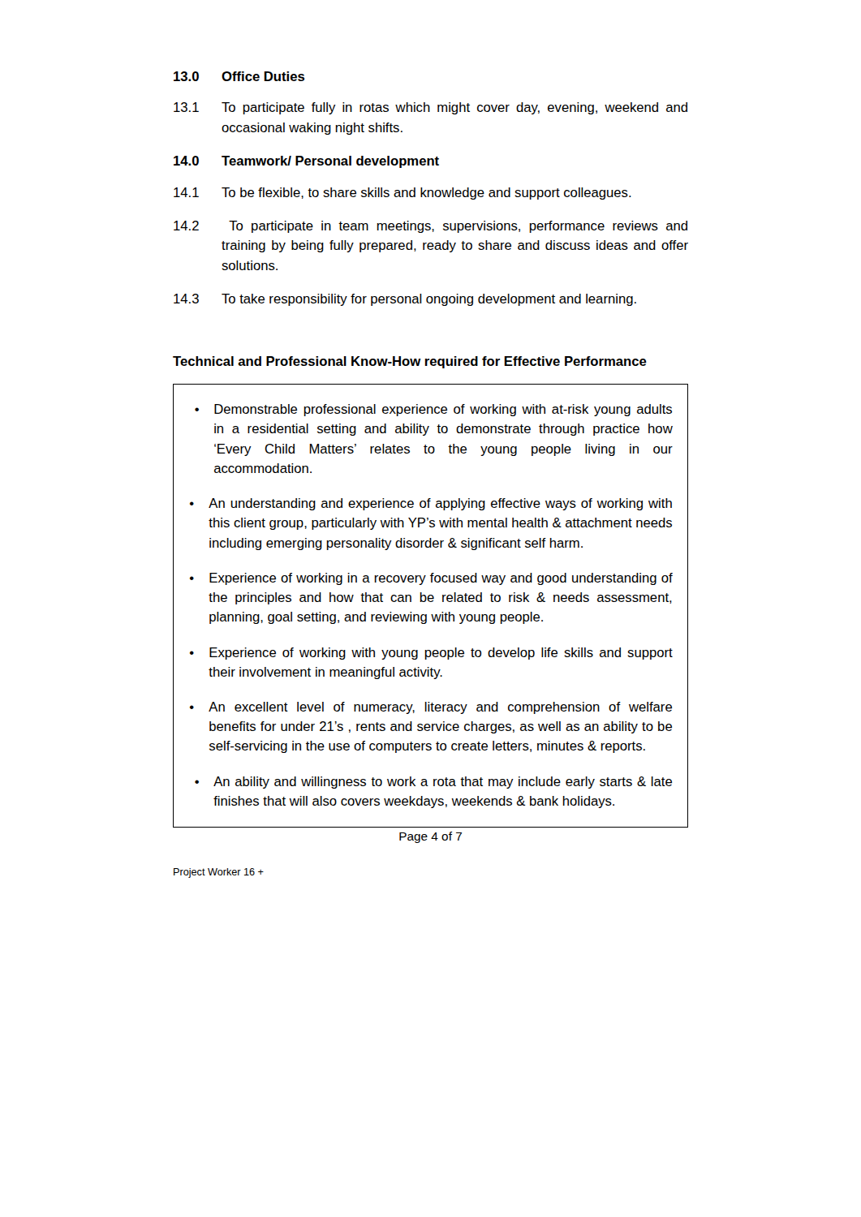13.0
Office Duties
13.1
To participate fully in rotas which might cover day, evening, weekend and occasional waking night shifts.
14.0
Teamwork/ Personal development
14.1
To be flexible, to share skills and knowledge and support colleagues.
14.2
To participate in team meetings, supervisions, performance reviews and training by being fully prepared, ready to share and discuss ideas and offer solutions.
14.3
To take responsibility for personal ongoing development and learning.
Technical and Professional Know-How required for Effective Performance
Demonstrable professional experience of working with at-risk young adults in a residential setting and ability to demonstrate through practice how ‘Every Child Matters’ relates to the young people living in our accommodation.
An understanding and experience of applying effective ways of working with this client group, particularly with YP’s with mental health & attachment needs including emerging personality disorder & significant self harm.
Experience of working in a recovery focused way and good understanding of the principles and how that can be related to risk & needs assessment, planning, goal setting, and reviewing with young people.
Experience of working with young people to develop life skills and support their involvement in meaningful activity.
An excellent level of numeracy, literacy and comprehension of welfare benefits for under 21’s , rents and service charges, as well as an ability to be self-servicing in the use of computers to create letters, minutes & reports.
An ability and willingness to work a rota that may include early starts & late finishes that will also covers weekdays, weekends & bank holidays.
Page 4 of 7
Project Worker 16 +